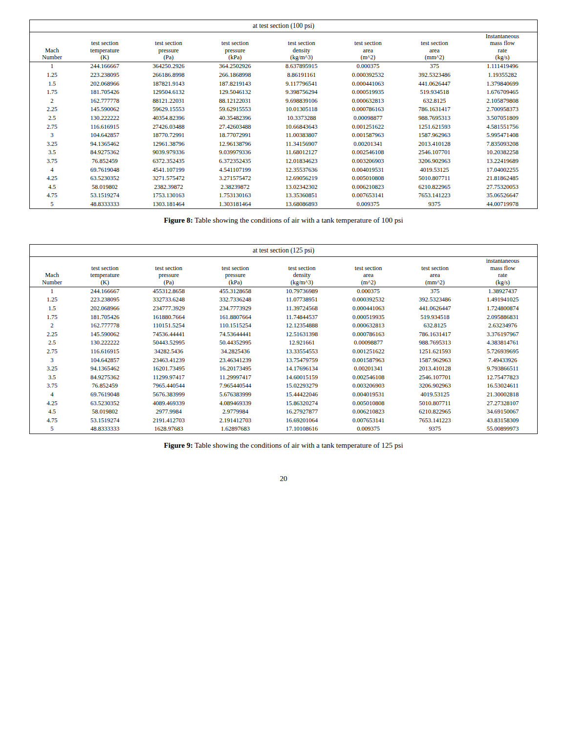at test section (100 psi)
| Mach Number | test section temperature (K) | test section pressure (Pa) | test section pressure (kPa) | test section density (kg/m^3) | test section area (m^2) | test section area (mm^2) | Instantaneous mass flow rate (kg/s) |
| --- | --- | --- | --- | --- | --- | --- | --- |
| 1 | 244.166667 | 364250.2926 | 364.2502926 | 8.637895915 | 0.000375 | 375 | 1.111419496 |
| 1.25 | 223.238095 | 266186.8998 | 266.1868998 | 8.86191161 | 0.000392532 | 392.5323486 | 1.19355282 |
| 1.5 | 202.068966 | 187821.9143 | 187.8219143 | 9.117796541 | 0.000441063 | 441.0626447 | 1.379840699 |
| 1.75 | 181.705426 | 129504.6132 | 129.5046132 | 9.398756294 | 0.000519935 | 519.934518 | 1.676709465 |
| 2 | 162.777778 | 88121.22031 | 88.12122031 | 9.698839106 | 0.000632813 | 632.8125 | 2.105879808 |
| 2.25 | 145.590062 | 59629.15553 | 59.62915553 | 10.01305118 | 0.000786163 | 786.1631417 | 2.700958373 |
| 2.5 | 130.222222 | 40354.82396 | 40.35482396 | 10.3373288 | 0.00098877 | 988.7695313 | 3.507051809 |
| 2.75 | 116.616915 | 27426.03488 | 27.42603488 | 10.66843643 | 0.001251622 | 1251.621593 | 4.581551756 |
| 3 | 104.642857 | 18770.72991 | 18.77072991 | 11.00383807 | 0.001587963 | 1587.962963 | 5.995471408 |
| 3.25 | 94.1365462 | 12961.38796 | 12.96138796 | 11.34156907 | 0.00201341 | 2013.410128 | 7.835093208 |
| 3.5 | 84.9275362 | 9039.979336 | 9.039979336 | 11.68012127 | 0.002546108 | 2546.107701 | 10.20382258 |
| 3.75 | 76.852459 | 6372.352435 | 6.372352435 | 12.01834623 | 0.003206903 | 3206.902963 | 13.22419689 |
| 4 | 69.7619048 | 4541.107199 | 4.541107199 | 12.35537636 | 0.004019531 | 4019.53125 | 17.04002255 |
| 4.25 | 63.5230352 | 3271.575472 | 3.271575472 | 12.69056219 | 0.005010808 | 5010.807711 | 21.81862485 |
| 4.5 | 58.019802 | 2382.39872 | 2.38239872 | 13.02342302 | 0.006210823 | 6210.822965 | 27.75320053 |
| 4.75 | 53.1519274 | 1753.130163 | 1.753130163 | 13.35360851 | 0.007653141 | 7653.141223 | 35.06526647 |
| 5 | 48.8333333 | 1303.181464 | 1.303181464 | 13.68086893 | 0.009375 | 9375 | 44.00719978 |
Figure 8: Table showing the conditions of air with a tank temperature of 100 psi
at test section (125 psi)
| Mach Number | test section temperature (K) | test section pressure (Pa) | test section pressure (kPa) | test section density (kg/m^3) | test section area (m^2) | test section area (mm^2) | instantaneous mass flow rate (kg/s) |
| --- | --- | --- | --- | --- | --- | --- | --- |
| 1 | 244.166667 | 455312.8658 | 455.3128658 | 10.79736989 | 0.000375 | 375 | 1.38927437 |
| 1.25 | 223.238095 | 332733.6248 | 332.7336248 | 11.07738951 | 0.000392532 | 392.5323486 | 1.491941025 |
| 1.5 | 202.068966 | 234777.3929 | 234.7773929 | 11.39724568 | 0.000441063 | 441.0626447 | 1.724800874 |
| 1.75 | 181.705426 | 161880.7664 | 161.8807664 | 11.74844537 | 0.000519935 | 519.934518 | 2.095886831 |
| 2 | 162.777778 | 110151.5254 | 110.1515254 | 12.12354888 | 0.000632813 | 632.8125 | 2.63234976 |
| 2.25 | 145.590062 | 74536.44441 | 74.53644441 | 12.51631398 | 0.000786163 | 786.1631417 | 3.376197967 |
| 2.5 | 130.222222 | 50443.52995 | 50.44352995 | 12.921661 | 0.00098877 | 988.7695313 | 4.383814761 |
| 2.75 | 116.616915 | 34282.5436 | 34.2825436 | 13.33554553 | 0.001251622 | 1251.621593 | 5.726939695 |
| 3 | 104.642857 | 23463.41239 | 23.46341239 | 13.75479759 | 0.001587963 | 1587.962963 | 7.49433926 |
| 3.25 | 94.1365462 | 16201.73495 | 16.20173495 | 14.17696134 | 0.00201341 | 2013.410128 | 9.793866511 |
| 3.5 | 84.9275362 | 11299.97417 | 11.29997417 | 14.60015159 | 0.002546108 | 2546.107701 | 12.75477823 |
| 3.75 | 76.852459 | 7965.440544 | 7.965440544 | 15.02293279 | 0.003206903 | 3206.902963 | 16.53024611 |
| 4 | 69.7619048 | 5676.383999 | 5.676383999 | 15.44422046 | 0.004019531 | 4019.53125 | 21.30002818 |
| 4.25 | 63.5230352 | 4089.469339 | 4.089469339 | 15.86320274 | 0.005010808 | 5010.807711 | 27.27328107 |
| 4.5 | 58.019802 | 2977.9984 | 2.9779984 | 16.27927877 | 0.006210823 | 6210.822965 | 34.69150067 |
| 4.75 | 53.1519274 | 2191.412703 | 2.191412703 | 16.69201064 | 0.007653141 | 7653.141223 | 43.83158309 |
| 5 | 48.8333333 | 1628.97683 | 1.62897683 | 17.10108616 | 0.009375 | 9375 | 55.00899973 |
Figure 9: Table showing the conditions of air with a tank temperature of 125 psi
20